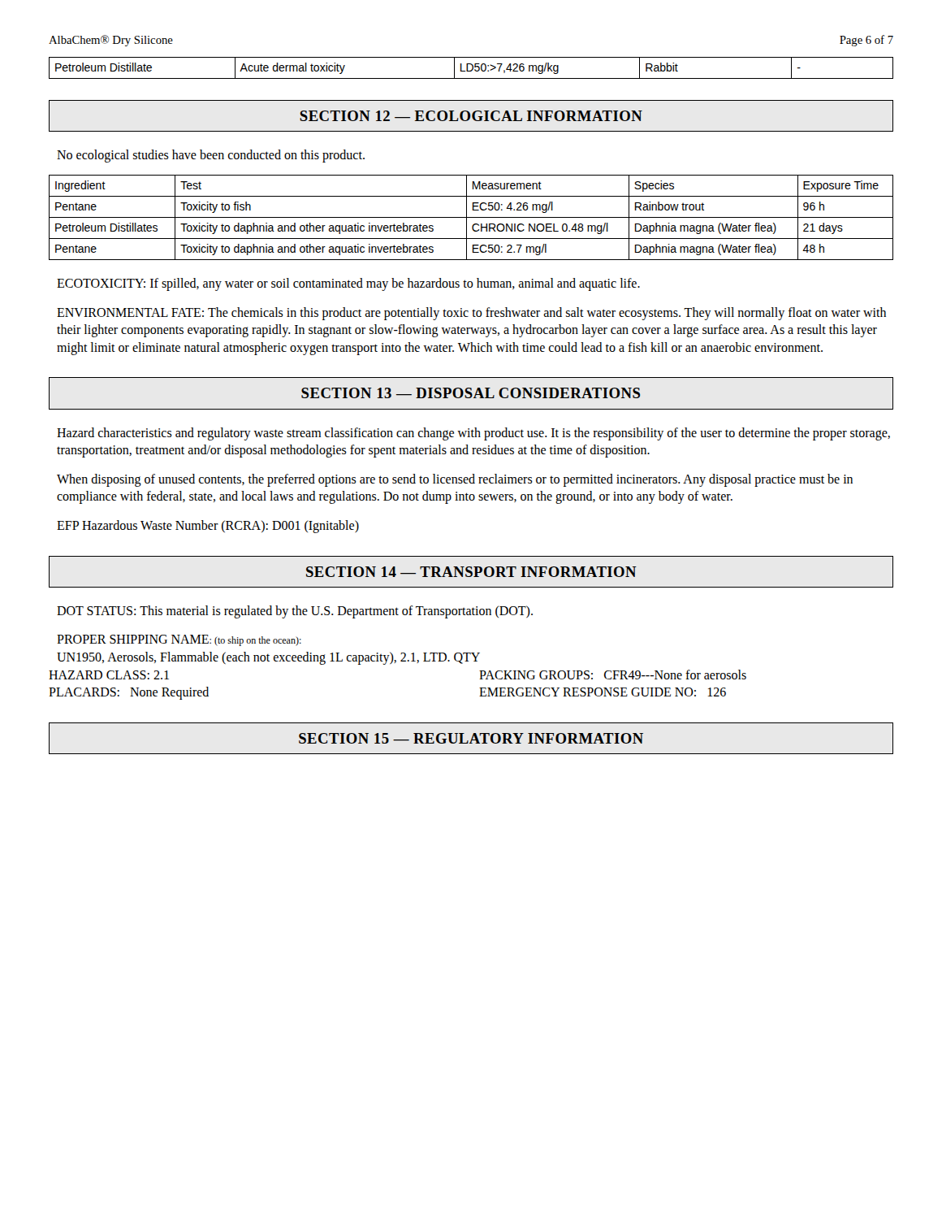AlbaChem® Dry Silicone Page 6 of 7
| Petroleum Distillate | Acute dermal toxicity | LD50:>7,426 mg/kg | Rabbit | - |
SECTION 12 — ECOLOGICAL INFORMATION
No ecological studies have been conducted on this product.
| Ingredient | Test | Measurement | Species | Exposure Time |
| --- | --- | --- | --- | --- |
| Pentane | Toxicity to fish | EC50: 4.26 mg/l | Rainbow trout | 96 h |
| Petroleum Distillates | Toxicity to daphnia and other aquatic invertebrates | CHRONIC NOEL 0.48 mg/l | Daphnia magna (Water flea) | 21 days |
| Pentane | Toxicity to daphnia and other aquatic invertebrates | EC50: 2.7 mg/l | Daphnia magna (Water flea) | 48 h |
ECOTOXICITY: If spilled, any water or soil contaminated may be hazardous to human, animal and aquatic life.
ENVIRONMENTAL FATE: The chemicals in this product are potentially toxic to freshwater and salt water ecosystems. They will normally float on water with their lighter components evaporating rapidly. In stagnant or slow-flowing waterways, a hydrocarbon layer can cover a large surface area. As a result this layer might limit or eliminate natural atmospheric oxygen transport into the water. Which with time could lead to a fish kill or an anaerobic environment.
SECTION 13 — DISPOSAL CONSIDERATIONS
Hazard characteristics and regulatory waste stream classification can change with product use. It is the responsibility of the user to determine the proper storage, transportation, treatment and/or disposal methodologies for spent materials and residues at the time of disposition.
When disposing of unused contents, the preferred options are to send to licensed reclaimers or to permitted incinerators. Any disposal practice must be in compliance with federal, state, and local laws and regulations. Do not dump into sewers, on the ground, or into any body of water.
EFP Hazardous Waste Number (RCRA): D001 (Ignitable)
SECTION 14 — TRANSPORT INFORMATION
DOT STATUS: This material is regulated by the U.S. Department of Transportation (DOT).
PROPER SHIPPING NAME: (to ship on the ocean):
UN1950, Aerosols, Flammable (each not exceeding 1L capacity), 2.1, LTD. QTY
HAZARD CLASS: 2.1
PACKING GROUPS: CFR49---None for aerosols
PLACARDS: None Required
EMERGENCY RESPONSE GUIDE NO: 126
SECTION 15 — REGULATORY INFORMATION